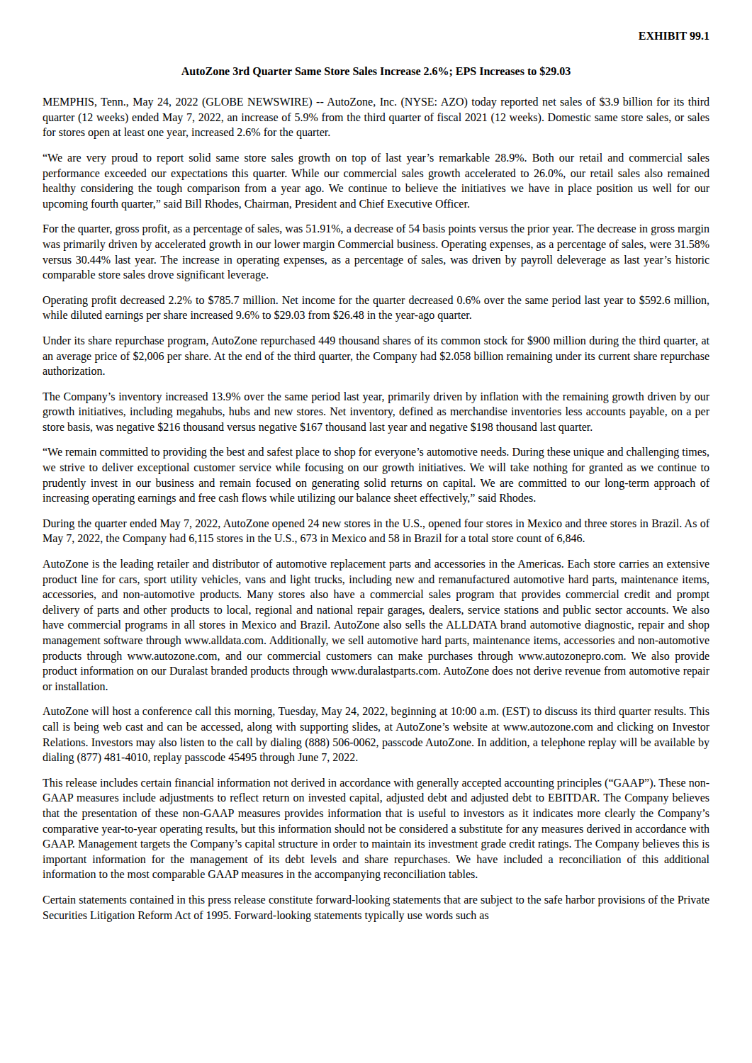EXHIBIT 99.1
AutoZone 3rd Quarter Same Store Sales Increase 2.6%; EPS Increases to $29.03
MEMPHIS, Tenn., May 24, 2022 (GLOBE NEWSWIRE) -- AutoZone, Inc. (NYSE: AZO) today reported net sales of $3.9 billion for its third quarter (12 weeks) ended May 7, 2022, an increase of 5.9% from the third quarter of fiscal 2021 (12 weeks). Domestic same store sales, or sales for stores open at least one year, increased 2.6% for the quarter.
“We are very proud to report solid same store sales growth on top of last year’s remarkable 28.9%. Both our retail and commercial sales performance exceeded our expectations this quarter. While our commercial sales growth accelerated to 26.0%, our retail sales also remained healthy considering the tough comparison from a year ago. We continue to believe the initiatives we have in place position us well for our upcoming fourth quarter,” said Bill Rhodes, Chairman, President and Chief Executive Officer.
For the quarter, gross profit, as a percentage of sales, was 51.91%, a decrease of 54 basis points versus the prior year. The decrease in gross margin was primarily driven by accelerated growth in our lower margin Commercial business. Operating expenses, as a percentage of sales, were 31.58% versus 30.44% last year. The increase in operating expenses, as a percentage of sales, was driven by payroll deleverage as last year’s historic comparable store sales drove significant leverage.
Operating profit decreased 2.2% to $785.7 million. Net income for the quarter decreased 0.6% over the same period last year to $592.6 million, while diluted earnings per share increased 9.6% to $29.03 from $26.48 in the year-ago quarter.
Under its share repurchase program, AutoZone repurchased 449 thousand shares of its common stock for $900 million during the third quarter, at an average price of $2,006 per share. At the end of the third quarter, the Company had $2.058 billion remaining under its current share repurchase authorization.
The Company’s inventory increased 13.9% over the same period last year, primarily driven by inflation with the remaining growth driven by our growth initiatives, including megahubs, hubs and new stores. Net inventory, defined as merchandise inventories less accounts payable, on a per store basis, was negative $216 thousand versus negative $167 thousand last year and negative $198 thousand last quarter.
“We remain committed to providing the best and safest place to shop for everyone’s automotive needs. During these unique and challenging times, we strive to deliver exceptional customer service while focusing on our growth initiatives. We will take nothing for granted as we continue to prudently invest in our business and remain focused on generating solid returns on capital. We are committed to our long-term approach of increasing operating earnings and free cash flows while utilizing our balance sheet effectively,” said Rhodes.
During the quarter ended May 7, 2022, AutoZone opened 24 new stores in the U.S., opened four stores in Mexico and three stores in Brazil. As of May 7, 2022, the Company had 6,115 stores in the U.S., 673 in Mexico and 58 in Brazil for a total store count of 6,846.
AutoZone is the leading retailer and distributor of automotive replacement parts and accessories in the Americas. Each store carries an extensive product line for cars, sport utility vehicles, vans and light trucks, including new and remanufactured automotive hard parts, maintenance items, accessories, and non-automotive products. Many stores also have a commercial sales program that provides commercial credit and prompt delivery of parts and other products to local, regional and national repair garages, dealers, service stations and public sector accounts. We also have commercial programs in all stores in Mexico and Brazil. AutoZone also sells the ALLDATA brand automotive diagnostic, repair and shop management software through www.alldata.com. Additionally, we sell automotive hard parts, maintenance items, accessories and non-automotive products through www.autozone.com, and our commercial customers can make purchases through www.autozonepro.com. We also provide product information on our Duralast branded products through www.duralastparts.com. AutoZone does not derive revenue from automotive repair or installation.
AutoZone will host a conference call this morning, Tuesday, May 24, 2022, beginning at 10:00 a.m. (EST) to discuss its third quarter results. This call is being web cast and can be accessed, along with supporting slides, at AutoZone’s website at www.autozone.com and clicking on Investor Relations. Investors may also listen to the call by dialing (888) 506-0062, passcode AutoZone. In addition, a telephone replay will be available by dialing (877) 481-4010, replay passcode 45495 through June 7, 2022.
This release includes certain financial information not derived in accordance with generally accepted accounting principles (“GAAP”). These non-GAAP measures include adjustments to reflect return on invested capital, adjusted debt and adjusted debt to EBITDAR. The Company believes that the presentation of these non-GAAP measures provides information that is useful to investors as it indicates more clearly the Company’s comparative year-to-year operating results, but this information should not be considered a substitute for any measures derived in accordance with GAAP. Management targets the Company’s capital structure in order to maintain its investment grade credit ratings. The Company believes this is important information for the management of its debt levels and share repurchases. We have included a reconciliation of this additional information to the most comparable GAAP measures in the accompanying reconciliation tables.
Certain statements contained in this press release constitute forward-looking statements that are subject to the safe harbor provisions of the Private Securities Litigation Reform Act of 1995. Forward-looking statements typically use words such as